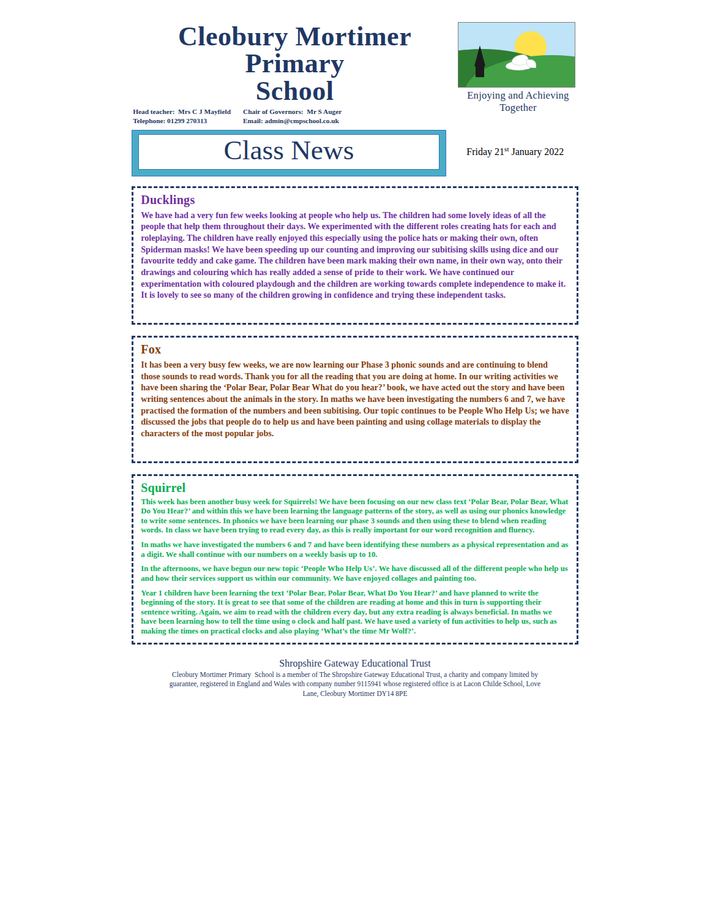Cleobury Mortimer Primary
School
| Head teacher: Mrs C J Mayfield | Chair of Governors: Mr S Auger |
| Telephone: 01299 270313 | Email: admin@cmpschool.co.uk |
Enjoying and Achieving Together
Class News
Friday 21st January 2022
Ducklings
We have had a very fun few weeks looking at people who help us. The children had some lovely ideas of all the people that help them throughout their days. We experimented with the different roles creating hats for each and roleplaying. The children have really enjoyed this especially using the police hats or making their own, often Spiderman masks! We have been speeding up our counting and improving our subitising skills using dice and our favourite teddy and cake game. The children have been mark making their own name, in their own way, onto their drawings and colouring which has really added a sense of pride to their work. We have continued our experimentation with coloured playdough and the children are working towards complete independence to make it. It is lovely to see so many of the children growing in confidence and trying these independent tasks.
Fox
It has been a very busy few weeks, we are now learning our Phase 3 phonic sounds and are continuing to blend those sounds to read words. Thank you for all the reading that you are doing at home. In our writing activities we have been sharing the ‘Polar Bear, Polar Bear What do you hear?’ book, we have acted out the story and have been writing sentences about the animals in the story. In maths we have been investigating the numbers 6 and 7, we have practised the formation of the numbers and been subitising. Our topic continues to be People Who Help Us; we have discussed the jobs that people do to help us and have been painting and using collage materials to display the characters of the most popular jobs.
Squirrel
This week has been another busy week for Squirrels! We have been focusing on our new class text ‘Polar Bear, Polar Bear, What Do You Hear?’ and within this we have been learning the language patterns of the story, as well as using our phonics knowledge to write some sentences. In phonics we have been learning our phase 3 sounds and then using these to blend when reading words. In class we have been trying to read every day, as this is really important for our word recognition and fluency.
In maths we have investigated the numbers 6 and 7 and have been identifying these numbers as a physical representation and as a digit. We shall continue with our numbers on a weekly basis up to 10.
In the afternoons, we have begun our new topic ‘People Who Help Us’. We have discussed all of the different people who help us and how their services support us within our community. We have enjoyed collages and painting too.
Year 1 children have been learning the text ‘Polar Bear, Polar Bear, What Do You Hear?’ and have planned to write the beginning of the story. It is great to see that some of the children are reading at home and this in turn is supporting their sentence writing. Again, we aim to read with the children every day, but any extra reading is always beneficial. In maths we have been learning how to tell the time using o clock and half past. We have used a variety of fun activities to help us, such as making the times on practical clocks and also playing ‘What’s the time Mr Wolf?’.
Shropshire Gateway Educational Trust
Cleobury Mortimer Primary School is a member of The Shropshire Gateway Educational Trust, a charity and company limited by guarantee, registered in England and Wales with company number 9115941 whose registered office is at Lacon Childe School, Love Lane, Cleobury Mortimer DY14 8PE